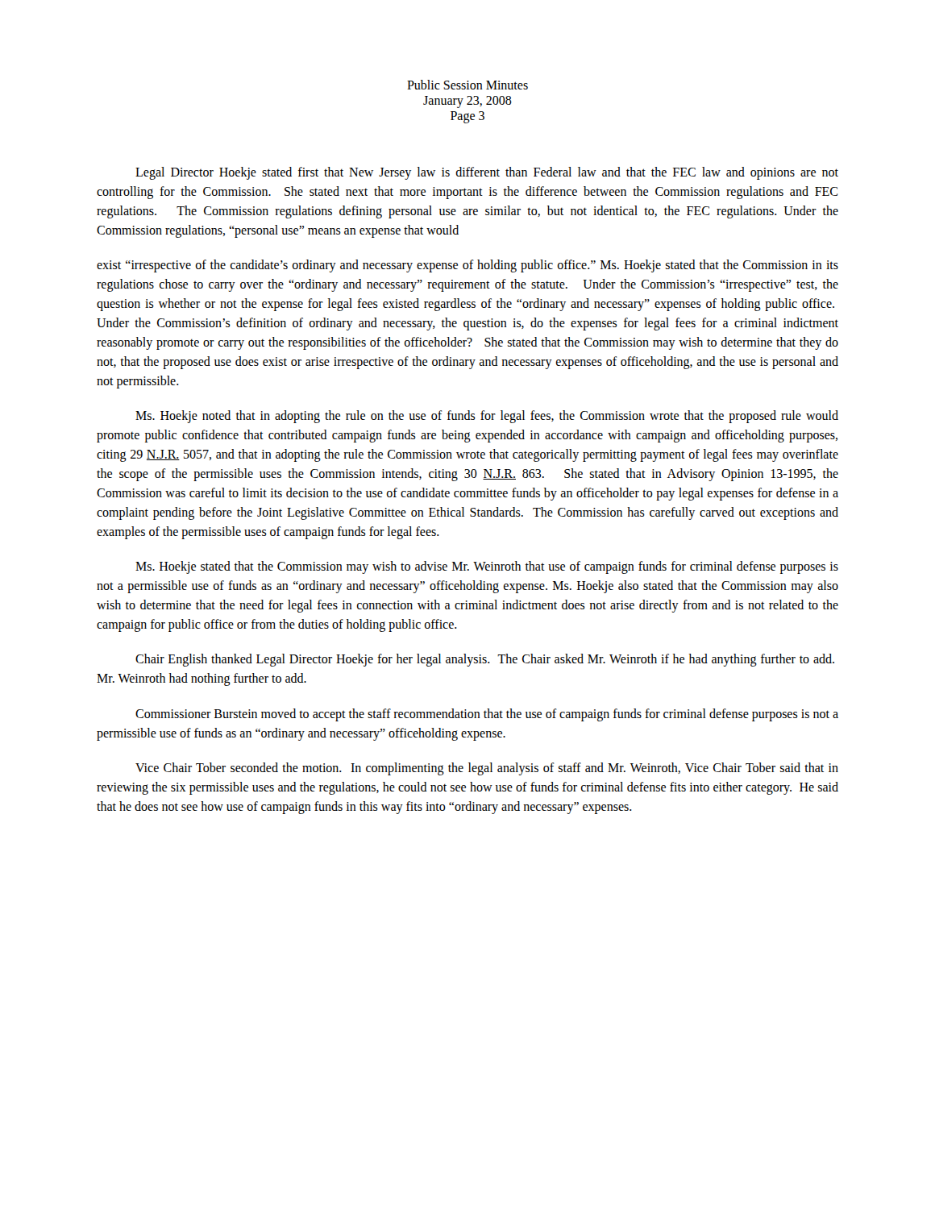Public Session Minutes
January 23, 2008
Page 3
Legal Director Hoekje stated first that New Jersey law is different than Federal law and that the FEC law and opinions are not controlling for the Commission. She stated next that more important is the difference between the Commission regulations and FEC regulations. The Commission regulations defining personal use are similar to, but not identical to, the FEC regulations. Under the Commission regulations, “personal use” means an expense that would
exist “irrespective of the candidate’s ordinary and necessary expense of holding public office.” Ms. Hoekje stated that the Commission in its regulations chose to carry over the “ordinary and necessary” requirement of the statute. Under the Commission’s “irrespective” test, the question is whether or not the expense for legal fees existed regardless of the “ordinary and necessary” expenses of holding public office. Under the Commission’s definition of ordinary and necessary, the question is, do the expenses for legal fees for a criminal indictment reasonably promote or carry out the responsibilities of the officeholder? She stated that the Commission may wish to determine that they do not, that the proposed use does exist or arise irrespective of the ordinary and necessary expenses of officeholding, and the use is personal and not permissible.
Ms. Hoekje noted that in adopting the rule on the use of funds for legal fees, the Commission wrote that the proposed rule would promote public confidence that contributed campaign funds are being expended in accordance with campaign and officeholding purposes, citing 29 N.J.R. 5057, and that in adopting the rule the Commission wrote that categorically permitting payment of legal fees may overinflate the scope of the permissible uses the Commission intends, citing 30 N.J.R. 863. She stated that in Advisory Opinion 13-1995, the Commission was careful to limit its decision to the use of candidate committee funds by an officeholder to pay legal expenses for defense in a complaint pending before the Joint Legislative Committee on Ethical Standards. The Commission has carefully carved out exceptions and examples of the permissible uses of campaign funds for legal fees.
Ms. Hoekje stated that the Commission may wish to advise Mr. Weinroth that use of campaign funds for criminal defense purposes is not a permissible use of funds as an “ordinary and necessary” officeholding expense. Ms. Hoekje also stated that the Commission may also wish to determine that the need for legal fees in connection with a criminal indictment does not arise directly from and is not related to the campaign for public office or from the duties of holding public office.
Chair English thanked Legal Director Hoekje for her legal analysis. The Chair asked Mr. Weinroth if he had anything further to add. Mr. Weinroth had nothing further to add.
Commissioner Burstein moved to accept the staff recommendation that the use of campaign funds for criminal defense purposes is not a permissible use of funds as an “ordinary and necessary” officeholding expense.
Vice Chair Tober seconded the motion. In complimenting the legal analysis of staff and Mr. Weinroth, Vice Chair Tober said that in reviewing the six permissible uses and the regulations, he could not see how use of funds for criminal defense fits into either category. He said that he does not see how use of campaign funds in this way fits into “ordinary and necessary” expenses.